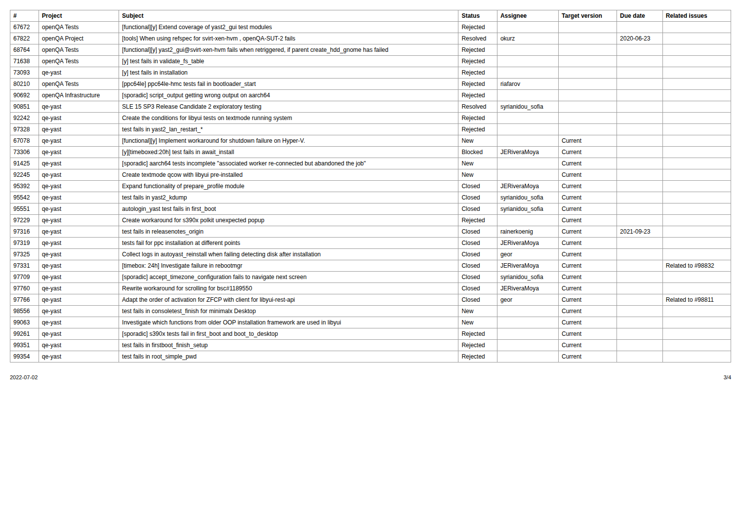| # | Project | Subject | Status | Assignee | Target version | Due date | Related issues |
| --- | --- | --- | --- | --- | --- | --- | --- |
| 67672 | openQA Tests | [functional][y] Extend coverage of yast2_gui test modules | Rejected | | | | |
| 67822 | openQA Project | [tools] When using refspec for svirt-xen-hvm , openQA-SUT-2 fails | Resolved | okurz | | 2020-06-23 | |
| 68764 | openQA Tests | [functional][y] yast2_gui@svirt-xen-hvm fails when retriggered, if parent create_hdd_gnome has failed | Rejected | | | | |
| 71638 | openQA Tests | [y] test fails in validate_fs_table | Rejected | | | | |
| 73093 | qe-yast | [y] test fails in installation | Rejected | | | | |
| 80210 | openQA Tests | [ppc64le] ppc64le-hmc tests fail in bootloader_start | Rejected | riafarov | | | |
| 90692 | openQA Infrastructure | [sporadic] script_output getting wrong output on aarch64 | Rejected | | | | |
| 90851 | qe-yast | SLE 15 SP3 Release Candidate 2 exploratory testing | Resolved | syrianidou_sofia | | | |
| 92242 | qe-yast | Create the conditions for libyui tests on textmode running system | Rejected | | | | |
| 97328 | qe-yast | test fails in yast2_lan_restart_* | Rejected | | | | |
| 67078 | qe-yast | [functional][y] Implement workaround for shutdown failure on Hyper-V. | New | | Current | | |
| 73306 | qe-yast | [y][timeboxed:20h] test fails in await_install | Blocked | JERiveraMoya | Current | | |
| 91425 | qe-yast | [sporadic] aarch64 tests incomplete "associated worker re-connected but abandoned the job" | New | | Current | | |
| 92245 | qe-yast | Create textmode qcow with libyui pre-installed | New | | Current | | |
| 95392 | qe-yast | Expand functionality of prepare_profile module | Closed | JERiveraMoya | Current | | |
| 95542 | qe-yast | test fails in yast2_kdump | Closed | syrianidou_sofia | Current | | |
| 95551 | qe-yast | autologin_yast test fails in first_boot | Closed | syrianidou_sofia | Current | | |
| 97229 | qe-yast | Create workaround for s390x polkit unexpected popup | Rejected | | Current | | |
| 97316 | qe-yast | test fails in releasenotes_origin | Closed | rainerkoenig | Current | 2021-09-23 | |
| 97319 | qe-yast | tests fail for ppc installation at different points | Closed | JERiveraMoya | Current | | |
| 97325 | qe-yast | Collect logs in autoyast_reinstall when failing detecting disk after installation | Closed | geor | Current | | |
| 97331 | qe-yast | [timebox: 24h] Investigate failure in rebootmgr | Closed | JERiveraMoya | Current | | Related to #98832 |
| 97709 | qe-yast | [sporadic] accept_timezone_configuration fails to navigate next screen | Closed | syrianidou_sofia | Current | | |
| 97760 | qe-yast | Rewrite workaround for scrolling for bsc#1189550 | Closed | JERiveraMoya | Current | | |
| 97766 | qe-yast | Adapt the order of activation for ZFCP with client for libyui-rest-api | Closed | geor | Current | | Related to #98811 |
| 98556 | qe-yast | test fails in consoletest_finish for minimalx Desktop | New | | Current | | |
| 99063 | qe-yast | Investigate which functions from older OOP installation framework are used in libyui | New | | Current | | |
| 99261 | qe-yast | [sporadic] s390x tests fail in first_boot and boot_to_desktop | Rejected | | Current | | |
| 99351 | qe-yast | test fails in firstboot_finish_setup | Rejected | | Current | | |
| 99354 | qe-yast | test fails in root_simple_pwd | Rejected | | Current | | |
2022-07-02 3/4